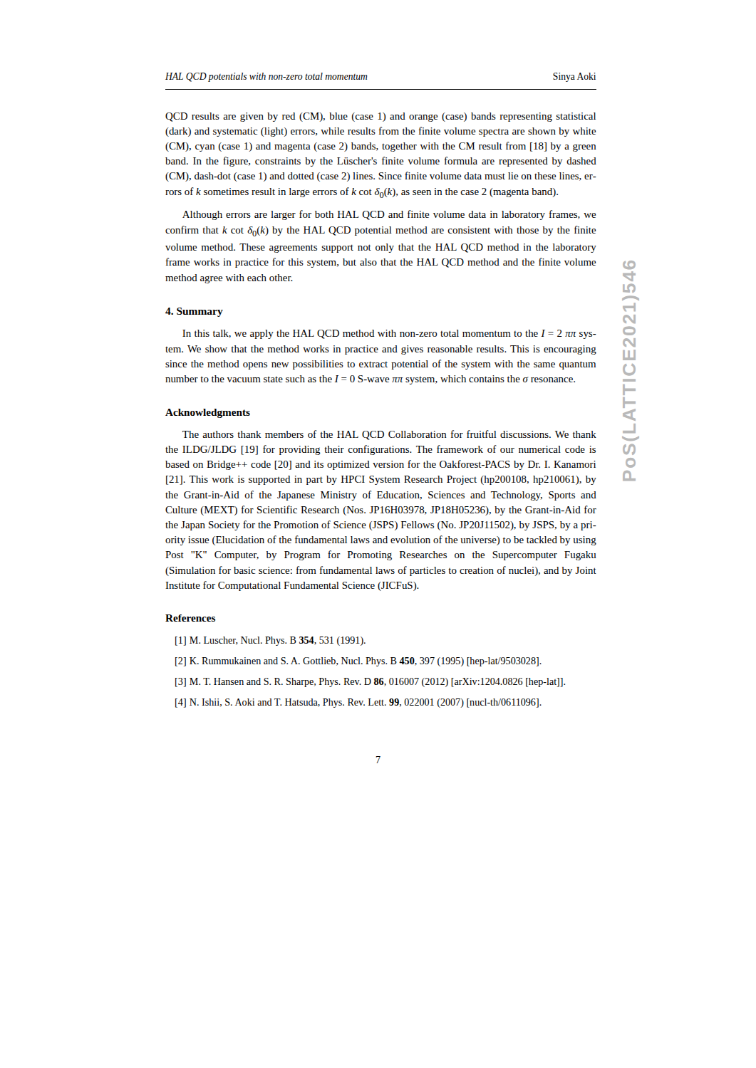HAL QCD potentials with non-zero total momentum Sinya Aoki
PoS(LATTICE2021)546
QCD results are given by red (CM), blue (case 1) and orange (case) bands representing statistical (dark) and systematic (light) errors, while results from the finite volume spectra are shown by white (CM), cyan (case 1) and magenta (case 2) bands, together with the CM result from [18] by a green band. In the figure, constraints by the Lüscher's finite volume formula are represented by dashed (CM), dash-dot (case 1) and dotted (case 2) lines. Since finite volume data must lie on these lines, errors of k sometimes result in large errors of k cot δ0(k), as seen in the case 2 (magenta band).
Although errors are larger for both HAL QCD and finite volume data in laboratory frames, we confirm that k cot δ0(k) by the HAL QCD potential method are consistent with those by the finite volume method. These agreements support not only that the HAL QCD method in the laboratory frame works in practice for this system, but also that the HAL QCD method and the finite volume method agree with each other.
4. Summary
In this talk, we apply the HAL QCD method with non-zero total momentum to the I = 2 ππ system. We show that the method works in practice and gives reasonable results. This is encouraging since the method opens new possibilities to extract potential of the system with the same quantum number to the vacuum state such as the I = 0 S-wave ππ system, which contains the σ resonance.
Acknowledgments
The authors thank members of the HAL QCD Collaboration for fruitful discussions. We thank the ILDG/JLDG [19] for providing their configurations. The framework of our numerical code is based on Bridge++ code [20] and its optimized version for the Oakforest-PACS by Dr. I. Kanamori [21]. This work is supported in part by HPCI System Research Project (hp200108, hp210061), by the Grant-in-Aid of the Japanese Ministry of Education, Sciences and Technology, Sports and Culture (MEXT) for Scientific Research (Nos. JP16H03978, JP18H05236), by the Grant-in-Aid for the Japan Society for the Promotion of Science (JSPS) Fellows (No. JP20J11502), by JSPS, by a priority issue (Elucidation of the fundamental laws and evolution of the universe) to be tackled by using Post "K" Computer, by Program for Promoting Researches on the Supercomputer Fugaku (Simulation for basic science: from fundamental laws of particles to creation of nuclei), and by Joint Institute for Computational Fundamental Science (JICFuS).
References
[1] M. Luscher, Nucl. Phys. B 354, 531 (1991).
[2] K. Rummukainen and S. A. Gottlieb, Nucl. Phys. B 450, 397 (1995) [hep-lat/9503028].
[3] M. T. Hansen and S. R. Sharpe, Phys. Rev. D 86, 016007 (2012) [arXiv:1204.0826 [hep-lat]].
[4] N. Ishii, S. Aoki and T. Hatsuda, Phys. Rev. Lett. 99, 022001 (2007) [nucl-th/0611096].
7